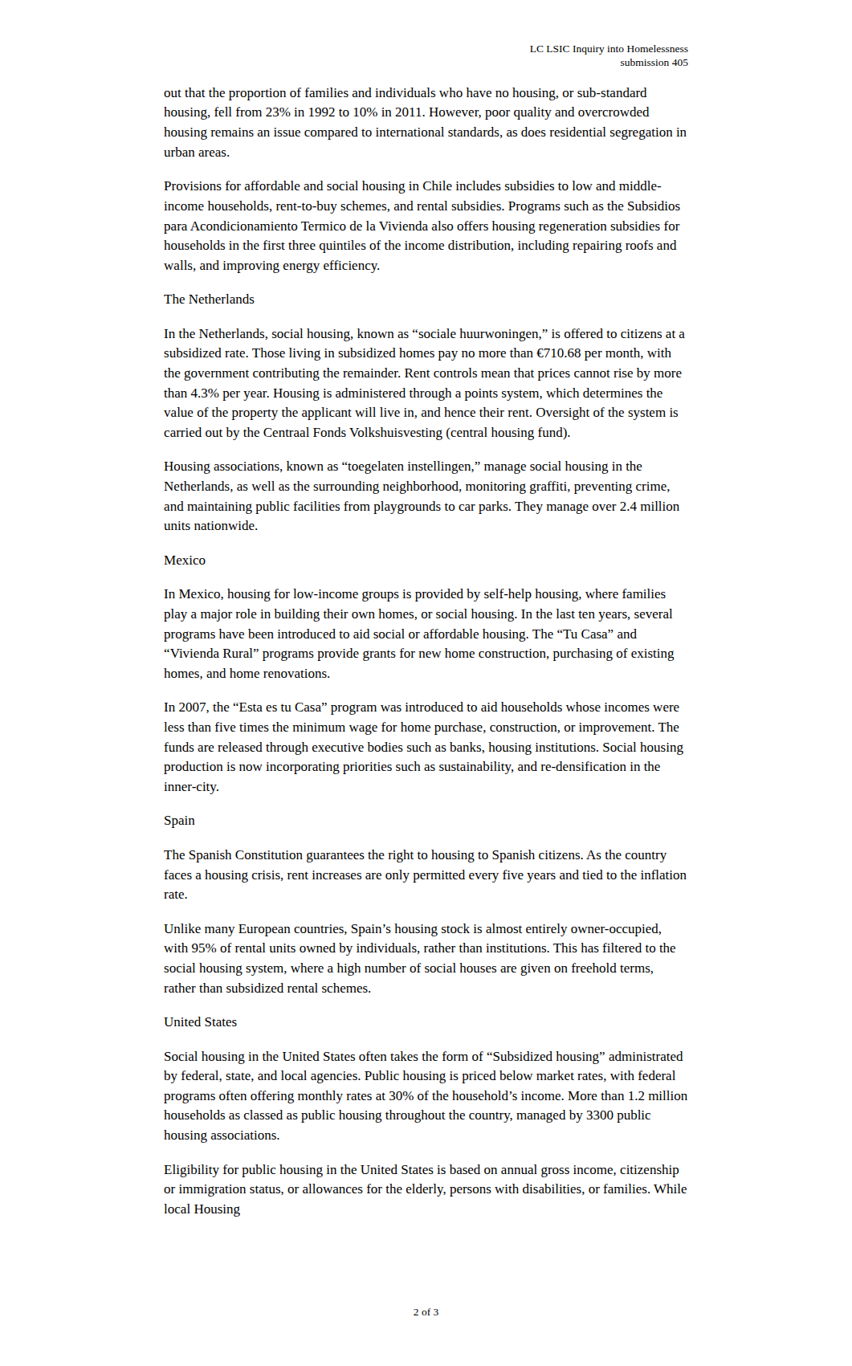LC LSIC Inquiry into Homelessness
submission 405
out that the proportion of families and individuals who have no housing, or sub-standard housing, fell from 23% in 1992 to 10% in 2011. However, poor quality and overcrowded housing remains an issue compared to international standards, as does residential segregation in urban areas.
Provisions for affordable and social housing in Chile includes subsidies to low and middle-income households, rent-to-buy schemes, and rental subsidies. Programs such as the Subsidios para Acondicionamiento Termico de la Vivienda also offers housing regeneration subsidies for households in the first three quintiles of the income distribution, including repairing roofs and walls, and improving energy efficiency.
The Netherlands
In the Netherlands, social housing, known as “sociale huurwoningen,” is offered to citizens at a subsidized rate. Those living in subsidized homes pay no more than €710.68 per month, with the government contributing the remainder. Rent controls mean that prices cannot rise by more than 4.3% per year. Housing is administered through a points system, which determines the value of the property the applicant will live in, and hence their rent. Oversight of the system is carried out by the Centraal Fonds Volkshuisvesting (central housing fund).
Housing associations, known as “toegelaten instellingen,” manage social housing in the Netherlands, as well as the surrounding neighborhood, monitoring graffiti, preventing crime, and maintaining public facilities from playgrounds to car parks. They manage over 2.4 million units nationwide.
Mexico
In Mexico, housing for low-income groups is provided by self-help housing, where families play a major role in building their own homes, or social housing. In the last ten years, several programs have been introduced to aid social or affordable housing. The “Tu Casa” and “Vivienda Rural” programs provide grants for new home construction, purchasing of existing homes, and home renovations.
In 2007, the “Esta es tu Casa” program was introduced to aid households whose incomes were less than five times the minimum wage for home purchase, construction, or improvement. The funds are released through executive bodies such as banks, housing institutions. Social housing production is now incorporating priorities such as sustainability, and re-densification in the inner-city.
Spain
The Spanish Constitution guarantees the right to housing to Spanish citizens. As the country faces a housing crisis, rent increases are only permitted every five years and tied to the inflation rate.
Unlike many European countries, Spain’s housing stock is almost entirely owner-occupied, with 95% of rental units owned by individuals, rather than institutions. This has filtered to the social housing system, where a high number of social houses are given on freehold terms, rather than subsidized rental schemes.
United States
Social housing in the United States often takes the form of “Subsidized housing” administrated by federal, state, and local agencies. Public housing is priced below market rates, with federal programs often offering monthly rates at 30% of the household’s income. More than 1.2 million households as classed as public housing throughout the country, managed by 3300 public housing associations.
Eligibility for public housing in the United States is based on annual gross income, citizenship or immigration status, or allowances for the elderly, persons with disabilities, or families. While local Housing
2 of 3